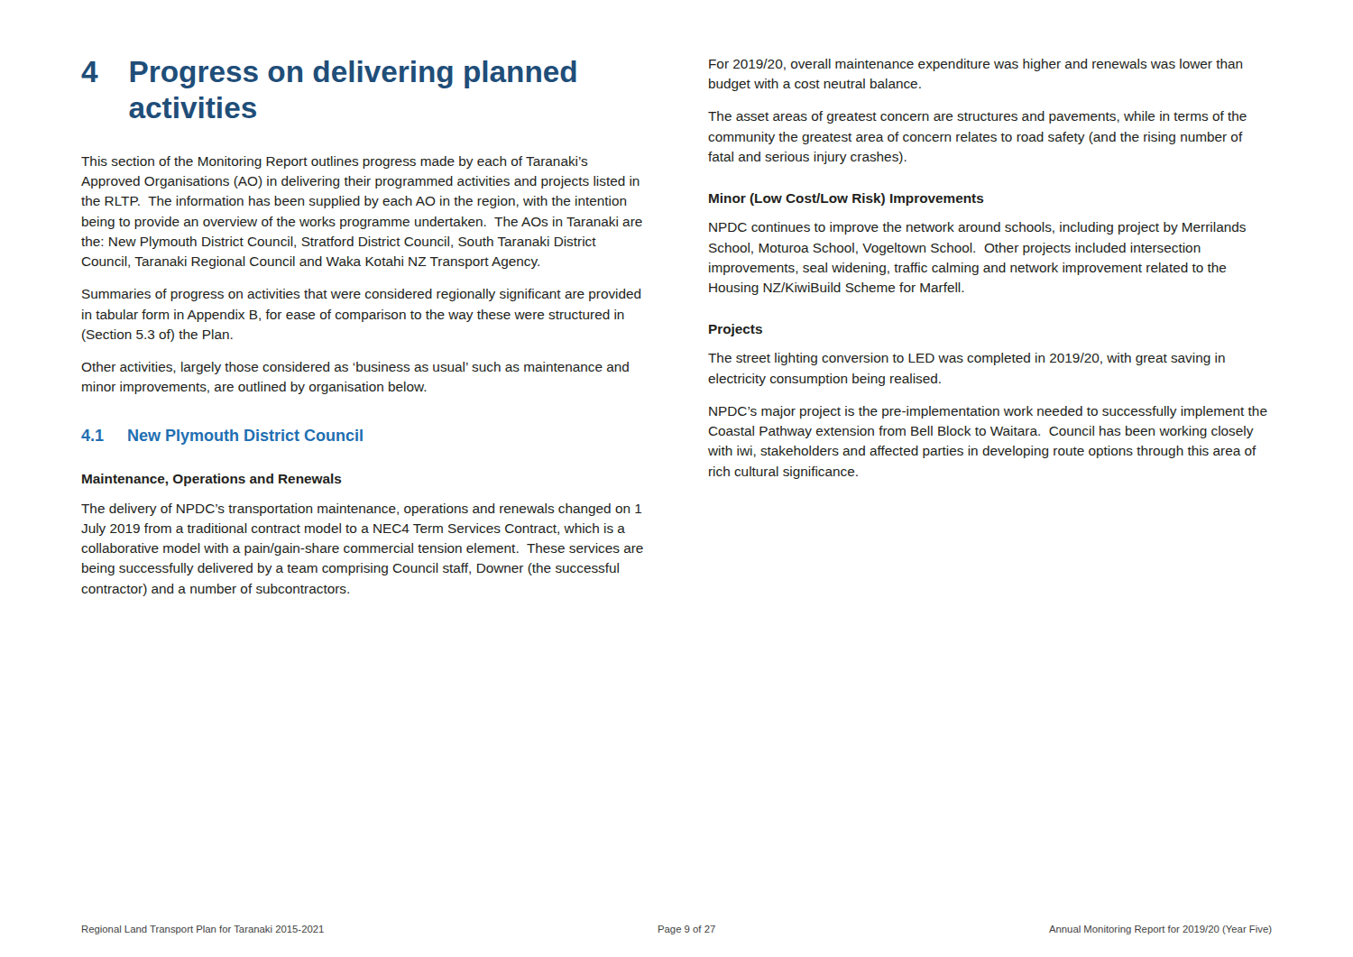4 Progress on delivering planned activities
This section of the Monitoring Report outlines progress made by each of Taranaki’s Approved Organisations (AO) in delivering their programmed activities and projects listed in the RLTP. The information has been supplied by each AO in the region, with the intention being to provide an overview of the works programme undertaken. The AOs in Taranaki are the: New Plymouth District Council, Stratford District Council, South Taranaki District Council, Taranaki Regional Council and Waka Kotahi NZ Transport Agency.
Summaries of progress on activities that were considered regionally significant are provided in tabular form in Appendix B, for ease of comparison to the way these were structured in (Section 5.3 of) the Plan.
Other activities, largely those considered as ‘business as usual’ such as maintenance and minor improvements, are outlined by organisation below.
4.1 New Plymouth District Council
Maintenance, Operations and Renewals
The delivery of NPDC’s transportation maintenance, operations and renewals changed on 1 July 2019 from a traditional contract model to a NEC4 Term Services Contract, which is a collaborative model with a pain/gain-share commercial tension element. These services are being successfully delivered by a team comprising Council staff, Downer (the successful contractor) and a number of subcontractors.
For 2019/20, overall maintenance expenditure was higher and renewals was lower than budget with a cost neutral balance.
The asset areas of greatest concern are structures and pavements, while in terms of the community the greatest area of concern relates to road safety (and the rising number of fatal and serious injury crashes).
Minor (Low Cost/Low Risk) Improvements
NPDC continues to improve the network around schools, including project by Merrilands School, Moturoa School, Vogeltown School. Other projects included intersection improvements, seal widening, traffic calming and network improvement related to the Housing NZ/KiwiBuild Scheme for Marfell.
Projects
The street lighting conversion to LED was completed in 2019/20, with great saving in electricity consumption being realised.
NPDC’s major project is the pre-implementation work needed to successfully implement the Coastal Pathway extension from Bell Block to Waitara. Council has been working closely with iwi, stakeholders and affected parties in developing route options through this area of rich cultural significance.
Regional Land Transport Plan for Taranaki 2015-2021
Page 9 of 27
Annual Monitoring Report for 2019/20 (Year Five)